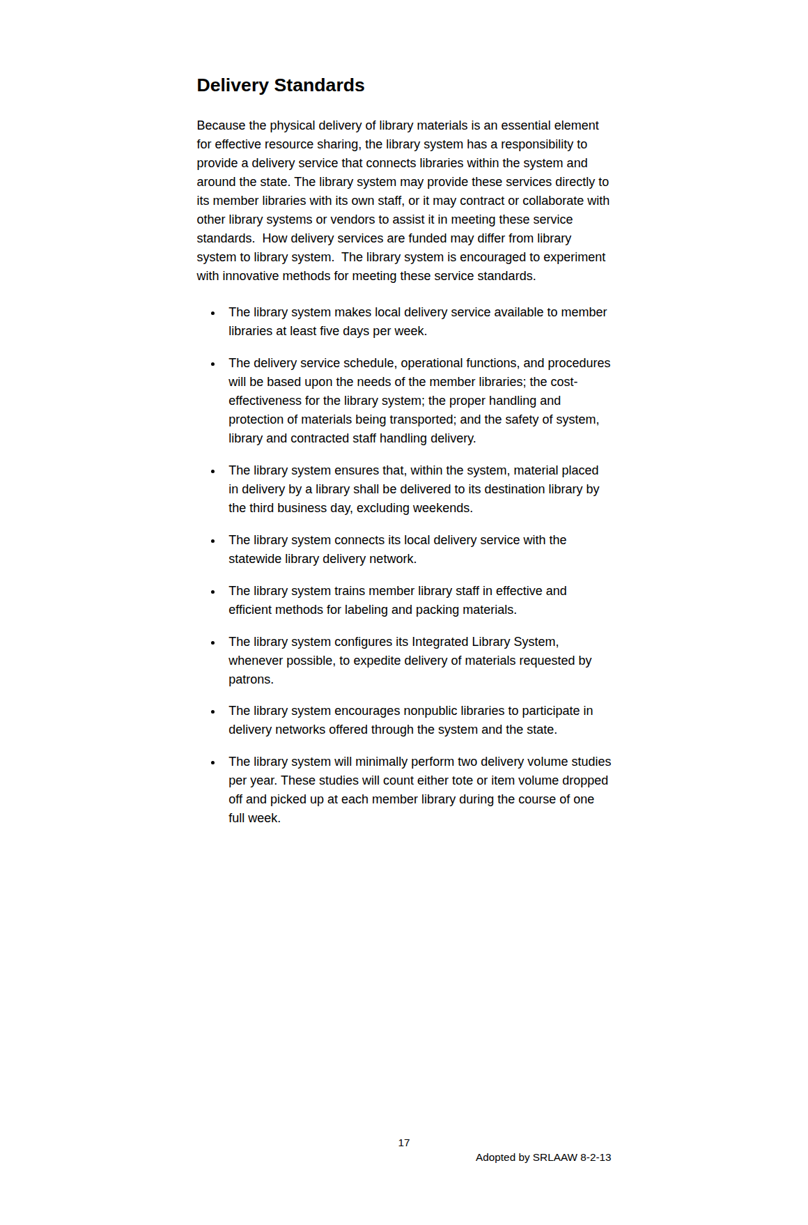Delivery Standards
Because the physical delivery of library materials is an essential element for effective resource sharing, the library system has a responsibility to provide a delivery service that connects libraries within the system and around the state. The library system may provide these services directly to its member libraries with its own staff, or it may contract or collaborate with other library systems or vendors to assist it in meeting these service standards. How delivery services are funded may differ from library system to library system. The library system is encouraged to experiment with innovative methods for meeting these service standards.
The library system makes local delivery service available to member libraries at least five days per week.
The delivery service schedule, operational functions, and procedures will be based upon the needs of the member libraries; the cost-effectiveness for the library system; the proper handling and protection of materials being transported; and the safety of system, library and contracted staff handling delivery.
The library system ensures that, within the system, material placed in delivery by a library shall be delivered to its destination library by the third business day, excluding weekends.
The library system connects its local delivery service with the statewide library delivery network.
The library system trains member library staff in effective and efficient methods for labeling and packing materials.
The library system configures its Integrated Library System, whenever possible, to expedite delivery of materials requested by patrons.
The library system encourages nonpublic libraries to participate in delivery networks offered through the system and the state.
The library system will minimally perform two delivery volume studies per year. These studies will count either tote or item volume dropped off and picked up at each member library during the course of one full week.
17
Adopted by SRLAAW 8-2-13